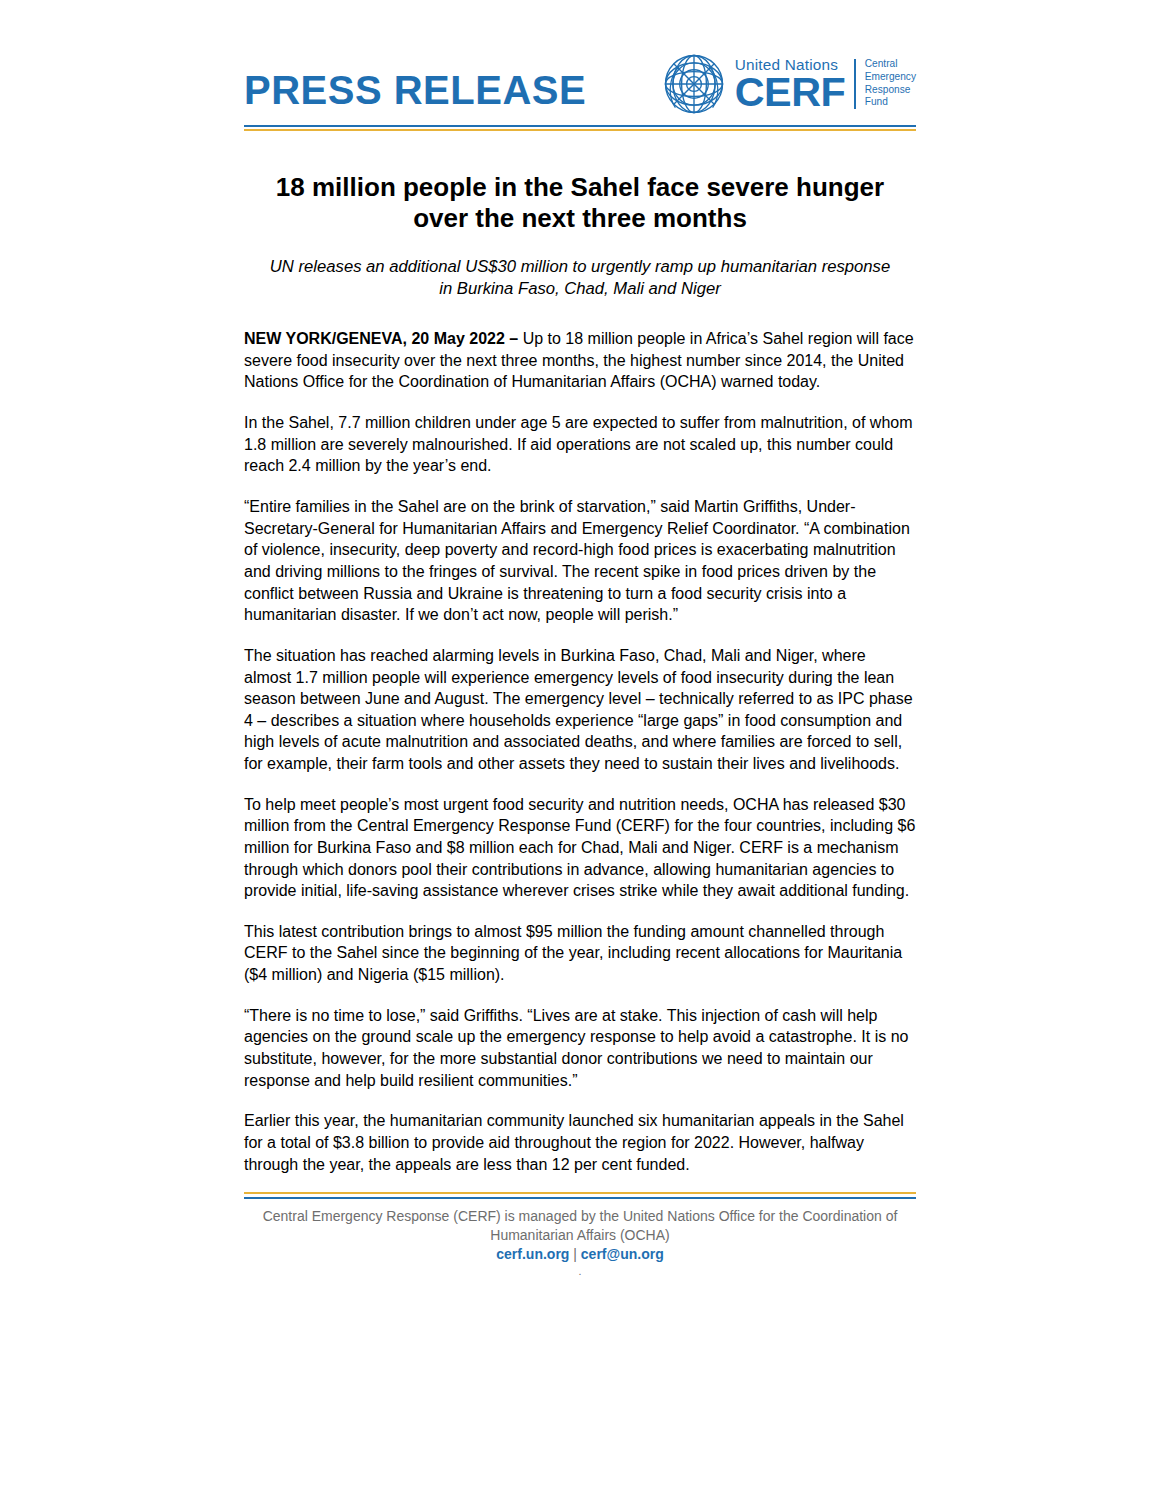PRESS RELEASE
United Nations
CERF
Central
Emergency
Response
Fund
18 million people in the Sahel face severe hunger
over the next three months
UN releases an additional US$30 million to urgently ramp up humanitarian response
in Burkina Faso, Chad, Mali and Niger
NEW YORK/GENEVA, 20 May 2022 – Up to 18 million people in Africa’s Sahel region will face severe food insecurity over the next three months, the highest number since 2014, the United Nations Office for the Coordination of Humanitarian Affairs (OCHA) warned today.
In the Sahel, 7.7 million children under age 5 are expected to suffer from malnutrition, of whom 1.8 million are severely malnourished. If aid operations are not scaled up, this number could reach 2.4 million by the year’s end.
“Entire families in the Sahel are on the brink of starvation,” said Martin Griffiths, Under-Secretary-General for Humanitarian Affairs and Emergency Relief Coordinator. “A combination of violence, insecurity, deep poverty and record-high food prices is exacerbating malnutrition and driving millions to the fringes of survival. The recent spike in food prices driven by the conflict between Russia and Ukraine is threatening to turn a food security crisis into a humanitarian disaster. If we don’t act now, people will perish.”
The situation has reached alarming levels in Burkina Faso, Chad, Mali and Niger, where almost 1.7 million people will experience emergency levels of food insecurity during the lean season between June and August. The emergency level – technically referred to as IPC phase 4 – describes a situation where households experience “large gaps” in food consumption and high levels of acute malnutrition and associated deaths, and where families are forced to sell, for example, their farm tools and other assets they need to sustain their lives and livelihoods.
To help meet people’s most urgent food security and nutrition needs, OCHA has released $30 million from the Central Emergency Response Fund (CERF) for the four countries, including $6 million for Burkina Faso and $8 million each for Chad, Mali and Niger. CERF is a mechanism through which donors pool their contributions in advance, allowing humanitarian agencies to provide initial, life-saving assistance wherever crises strike while they await additional funding.
This latest contribution brings to almost $95 million the funding amount channelled through CERF to the Sahel since the beginning of the year, including recent allocations for Mauritania ($4 million) and Nigeria ($15 million).
“There is no time to lose,” said Griffiths. “Lives are at stake. This injection of cash will help agencies on the ground scale up the emergency response to help avoid a catastrophe. It is no substitute, however, for the more substantial donor contributions we need to maintain our response and help build resilient communities.”
Earlier this year, the humanitarian community launched six humanitarian appeals in the Sahel for a total of $3.8 billion to provide aid throughout the region for 2022. However, halfway through the year, the appeals are less than 12 per cent funded.
Central Emergency Response (CERF) is managed by the United Nations Office for the Coordination of Humanitarian Affairs (OCHA)
cerf.un.org | cerf@un.org
.